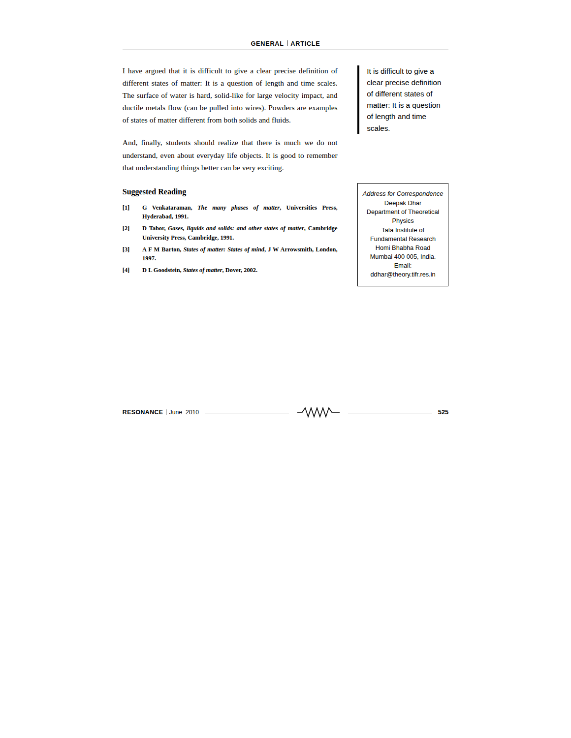GENERAL ARTICLE
I have argued that it is difficult to give a clear precise definition of different states of matter: It is a question of length and time scales. The surface of water is hard, solid-like for large velocity impact, and ductile metals flow (can be pulled into wires). Powders are examples of states of matter different from both solids and fluids.
And, finally, students should realize that there is much we do not understand, even about everyday life objects. It is good to remember that understanding things better can be very exciting.
Suggested Reading
[1] G Venkataraman, The many phases of matter, Universities Press, Hyderabad, 1991.
[2] D Tabor, Gases, liquids and solids: and other states of matter, Cambridge University Press, Cambridge, 1991.
[3] A F M Barton, States of matter: States of mind, J W Arrowsmith, London, 1997.
[4] D L Goodstein, States of matter, Dover, 2002.
It is difficult to give a clear precise definition of different states of matter: It is a question of length and time scales.
Address for Correspondence Deepak Dhar
Department of Theoretical Physics
Tata Institute of Fundamental Research
Homi Bhabha Road
Mumbai 400 005, India.
Email: ddhar@theory.tifr.res.in
RESONANCE June 2010
525